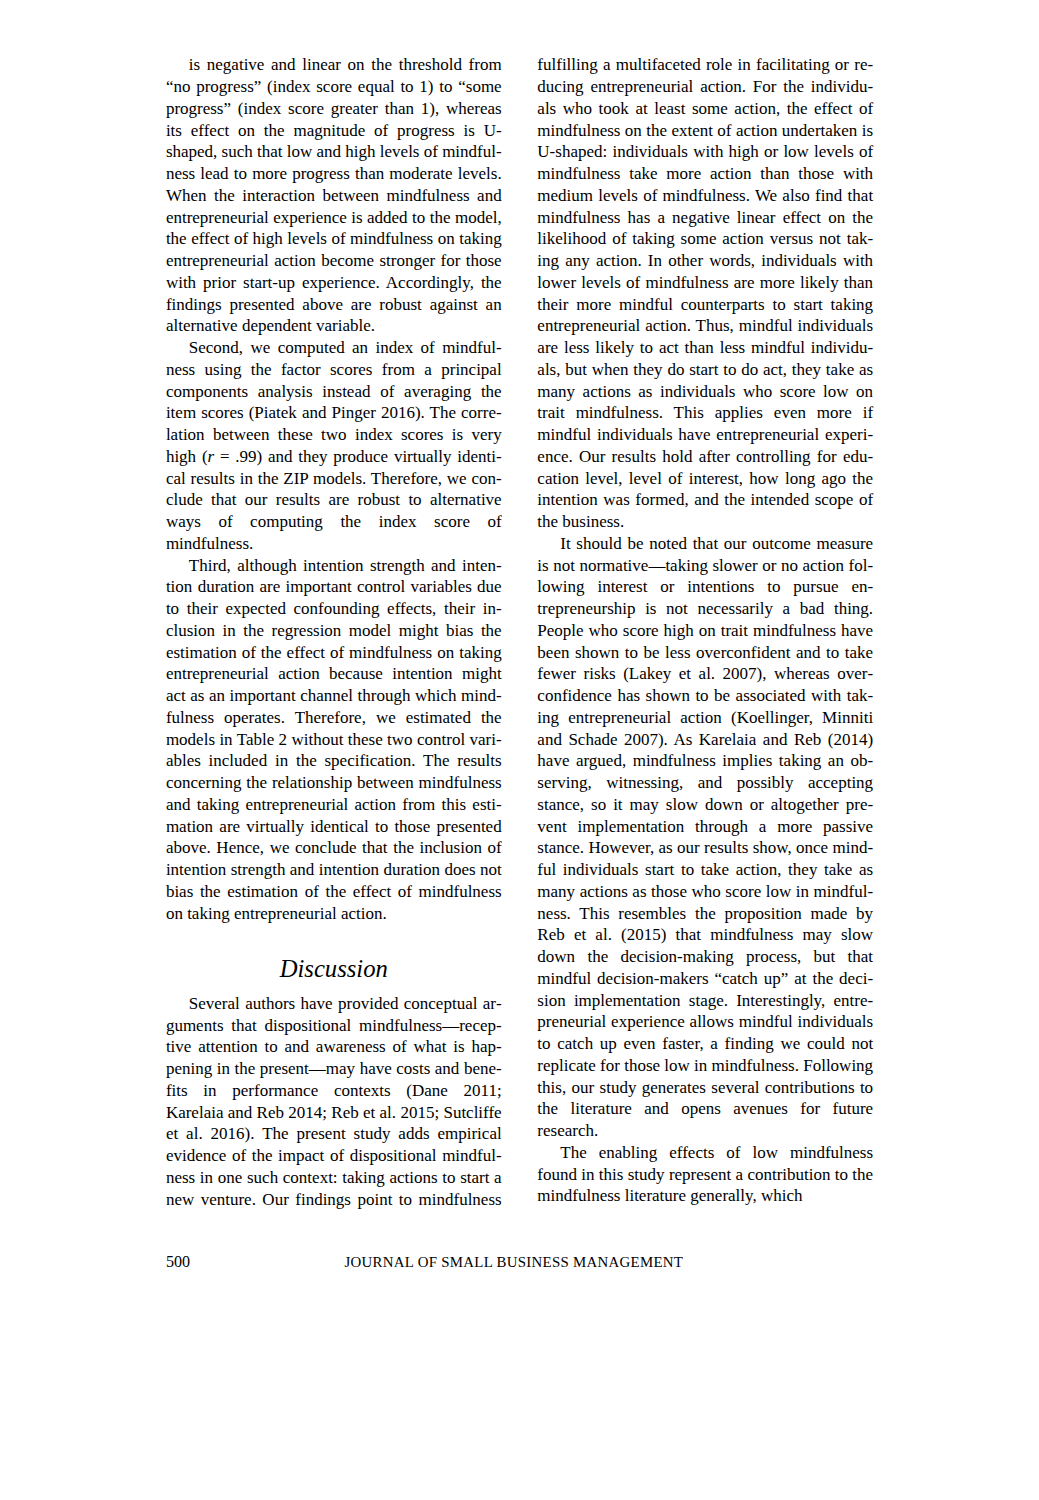is negative and linear on the threshold from “no progress” (index score equal to 1) to “some progress” (index score greater than 1), whereas its effect on the magnitude of progress is U-shaped, such that low and high levels of mindfulness lead to more progress than moderate levels. When the interaction between mindfulness and entrepreneurial experience is added to the model, the effect of high levels of mindfulness on taking entrepreneurial action become stronger for those with prior start-up experience. Accordingly, the findings presented above are robust against an alternative dependent variable.
Second, we computed an index of mindfulness using the factor scores from a principal components analysis instead of averaging the item scores (Piatek and Pinger 2016). The correlation between these two index scores is very high (r = .99) and they produce virtually identical results in the ZIP models. Therefore, we conclude that our results are robust to alternative ways of computing the index score of mindfulness.
Third, although intention strength and intention duration are important control variables due to their expected confounding effects, their inclusion in the regression model might bias the estimation of the effect of mindfulness on taking entrepreneurial action because intention might act as an important channel through which mindfulness operates. Therefore, we estimated the models in Table 2 without these two control variables included in the specification. The results concerning the relationship between mindfulness and taking entrepreneurial action from this estimation are virtually identical to those presented above. Hence, we conclude that the inclusion of intention strength and intention duration does not bias the estimation of the effect of mindfulness on taking entrepreneurial action.
Discussion
Several authors have provided conceptual arguments that dispositional mindfulness—receptive attention to and awareness of what is happening in the present—may have costs and benefits in performance contexts (Dane 2011; Karelaia and Reb 2014; Reb et al. 2015; Sutcliffe et al. 2016). The present study adds empirical evidence of the impact of dispositional mindfulness in one such context: taking actions to start a new venture. Our findings point to mindfulness fulfilling a multifaceted role in facilitating or reducing entrepreneurial action. For the individuals who took at least some action, the effect of mindfulness on the extent of action undertaken is U-shaped: individuals with high or low levels of mindfulness take more action than those with medium levels of mindfulness. We also find that mindfulness has a negative linear effect on the likelihood of taking some action versus not taking any action. In other words, individuals with lower levels of mindfulness are more likely than their more mindful counterparts to start taking entrepreneurial action. Thus, mindful individuals are less likely to act than less mindful individuals, but when they do start to do act, they take as many actions as individuals who score low on trait mindfulness. This applies even more if mindful individuals have entrepreneurial experience. Our results hold after controlling for education level, level of interest, how long ago the intention was formed, and the intended scope of the business.
It should be noted that our outcome measure is not normative—taking slower or no action following interest or intentions to pursue entrepreneurship is not necessarily a bad thing. People who score high on trait mindfulness have been shown to be less overconfident and to take fewer risks (Lakey et al. 2007), whereas overconfidence has shown to be associated with taking entrepreneurial action (Koellinger, Minniti and Schade 2007). As Karelaia and Reb (2014) have argued, mindfulness implies taking an observing, witnessing, and possibly accepting stance, so it may slow down or altogether prevent implementation through a more passive stance. However, as our results show, once mindful individuals start to take action, they take as many actions as those who score low in mindfulness. This resembles the proposition made by Reb et al. (2015) that mindfulness may slow down the decision-making process, but that mindful decision-makers “catch up” at the decision implementation stage. Interestingly, entrepreneurial experience allows mindful individuals to catch up even faster, a finding we could not replicate for those low in mindfulness. Following this, our study generates several contributions to the literature and opens avenues for future research.
The enabling effects of low mindfulness found in this study represent a contribution to the mindfulness literature generally, which
500
Journal of Small Business Management